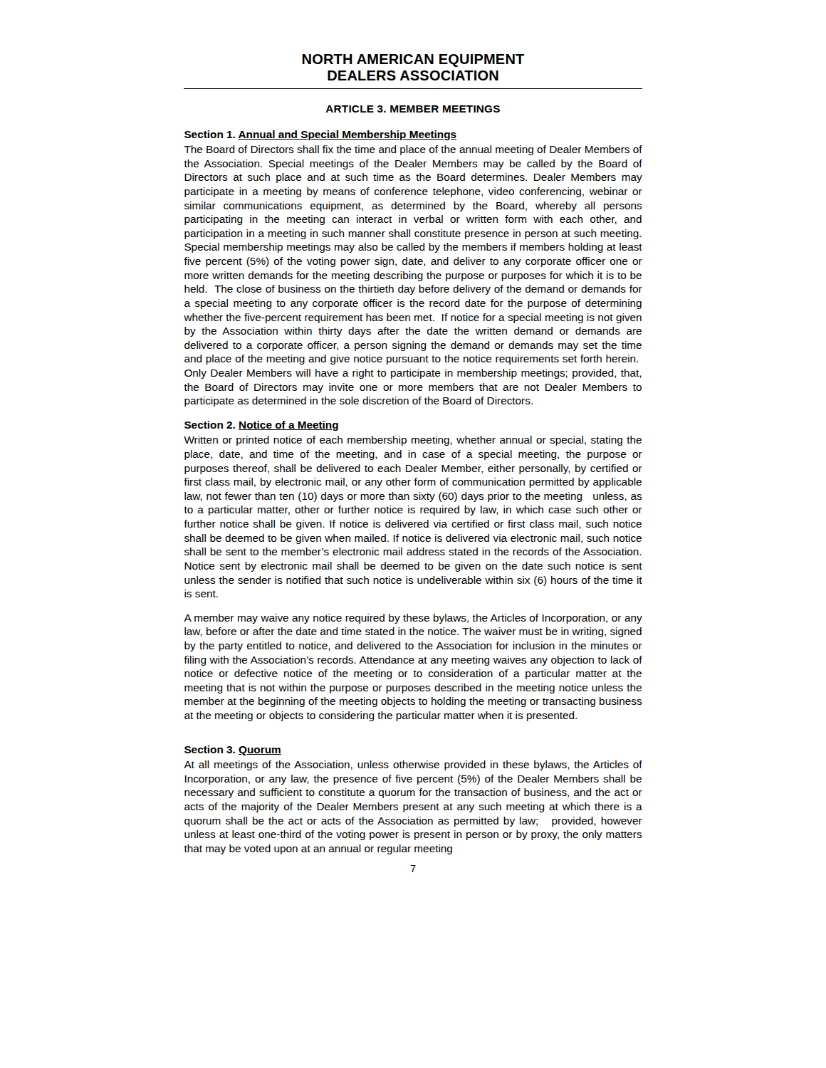NORTH AMERICAN EQUIPMENT DEALERS ASSOCIATION
ARTICLE 3. MEMBER MEETINGS
Section 1. Annual and Special Membership Meetings
The Board of Directors shall fix the time and place of the annual meeting of Dealer Members of the Association. Special meetings of the Dealer Members may be called by the Board of Directors at such place and at such time as the Board determines. Dealer Members may participate in a meeting by means of conference telephone, video conferencing, webinar or similar communications equipment, as determined by the Board, whereby all persons participating in the meeting can interact in verbal or written form with each other, and participation in a meeting in such manner shall constitute presence in person at such meeting. Special membership meetings may also be called by the members if members holding at least five percent (5%) of the voting power sign, date, and deliver to any corporate officer one or more written demands for the meeting describing the purpose or purposes for which it is to be held. The close of business on the thirtieth day before delivery of the demand or demands for a special meeting to any corporate officer is the record date for the purpose of determining whether the five-percent requirement has been met. If notice for a special meeting is not given by the Association within thirty days after the date the written demand or demands are delivered to a corporate officer, a person signing the demand or demands may set the time and place of the meeting and give notice pursuant to the notice requirements set forth herein. Only Dealer Members will have a right to participate in membership meetings; provided, that, the Board of Directors may invite one or more members that are not Dealer Members to participate as determined in the sole discretion of the Board of Directors.
Section 2. Notice of a Meeting
Written or printed notice of each membership meeting, whether annual or special, stating the place, date, and time of the meeting, and in case of a special meeting, the purpose or purposes thereof, shall be delivered to each Dealer Member, either personally, by certified or first class mail, by electronic mail, or any other form of communication permitted by applicable law, not fewer than ten (10) days or more than sixty (60) days prior to the meeting unless, as to a particular matter, other or further notice is required by law, in which case such other or further notice shall be given. If notice is delivered via certified or first class mail, such notice shall be deemed to be given when mailed. If notice is delivered via electronic mail, such notice shall be sent to the member’s electronic mail address stated in the records of the Association. Notice sent by electronic mail shall be deemed to be given on the date such notice is sent unless the sender is notified that such notice is undeliverable within six (6) hours of the time it is sent.
A member may waive any notice required by these bylaws, the Articles of Incorporation, or any law, before or after the date and time stated in the notice. The waiver must be in writing, signed by the party entitled to notice, and delivered to the Association for inclusion in the minutes or filing with the Association’s records. Attendance at any meeting waives any objection to lack of notice or defective notice of the meeting or to consideration of a particular matter at the meeting that is not within the purpose or purposes described in the meeting notice unless the member at the beginning of the meeting objects to holding the meeting or transacting business at the meeting or objects to considering the particular matter when it is presented.
Section 3. Quorum
At all meetings of the Association, unless otherwise provided in these bylaws, the Articles of Incorporation, or any law, the presence of five percent (5%) of the Dealer Members shall be necessary and sufficient to constitute a quorum for the transaction of business, and the act or acts of the majority of the Dealer Members present at any such meeting at which there is a quorum shall be the act or acts of the Association as permitted by law; provided, however unless at least one-third of the voting power is present in person or by proxy, the only matters that may be voted upon at an annual or regular meeting
7